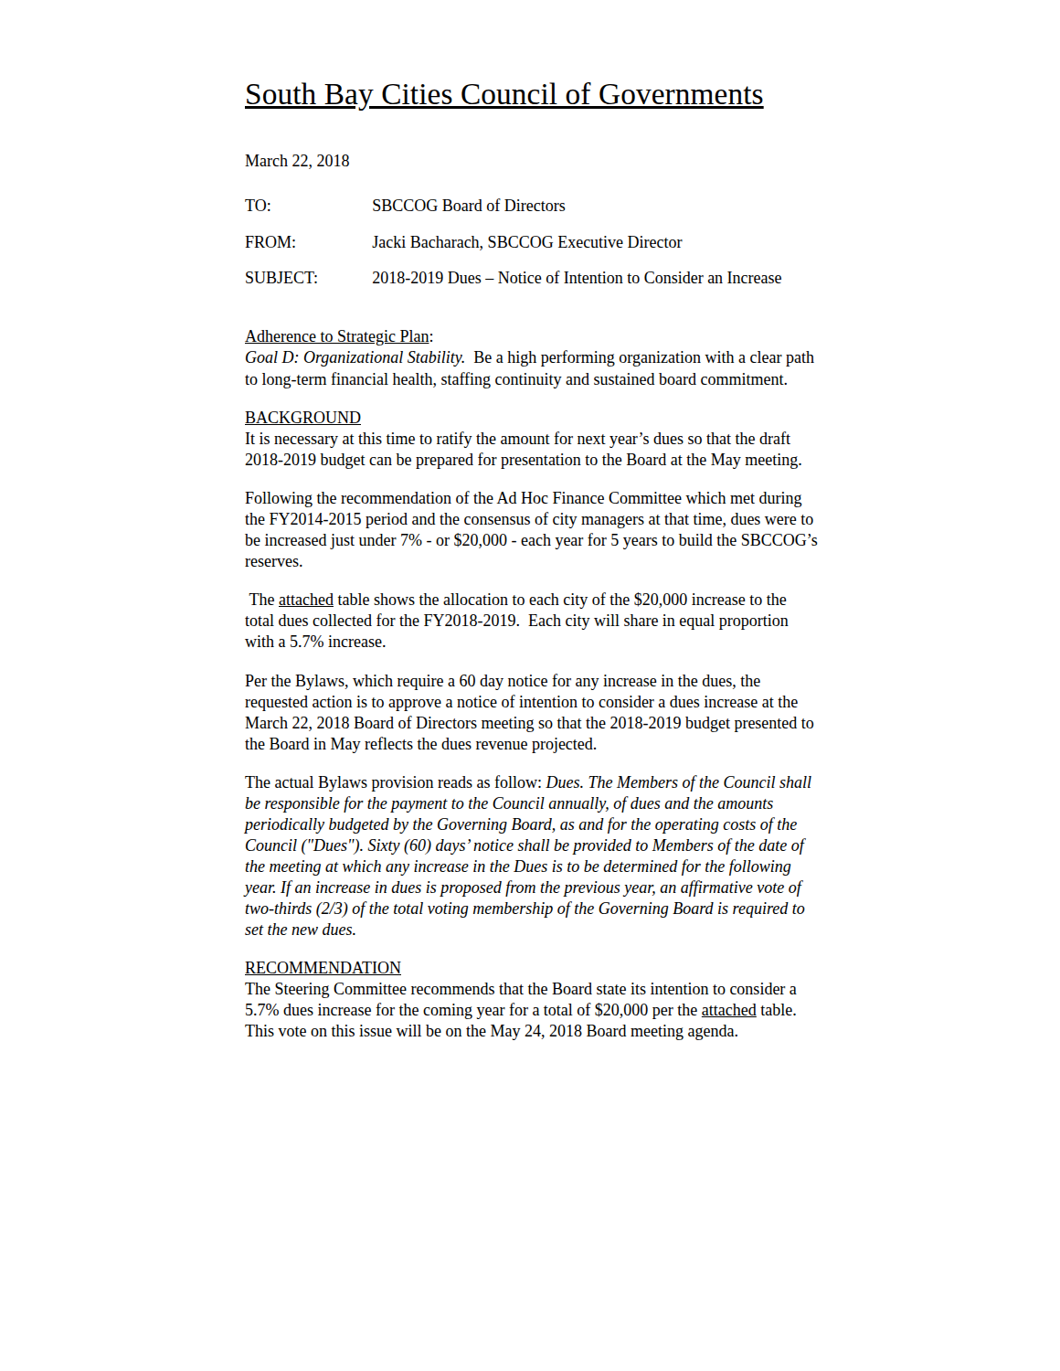South Bay Cities Council of Governments
March 22, 2018
| TO: | SBCCOG Board of Directors |
| FROM: | Jacki Bacharach, SBCCOG Executive Director |
| SUBJECT: | 2018-2019 Dues – Notice of Intention to Consider an Increase |
Adherence to Strategic Plan:
Goal D: Organizational Stability. Be a high performing organization with a clear path to long-term financial health, staffing continuity and sustained board commitment.
BACKGROUND
It is necessary at this time to ratify the amount for next year’s dues so that the draft 2018-2019 budget can be prepared for presentation to the Board at the May meeting.
Following the recommendation of the Ad Hoc Finance Committee which met during the FY2014-2015 period and the consensus of city managers at that time, dues were to be increased just under 7% - or $20,000 - each year for 5 years to build the SBCCOG’s reserves.
The attached table shows the allocation to each city of the $20,000 increase to the total dues collected for the FY2018-2019. Each city will share in equal proportion with a 5.7% increase.
Per the Bylaws, which require a 60 day notice for any increase in the dues, the requested action is to approve a notice of intention to consider a dues increase at the March 22, 2018 Board of Directors meeting so that the 2018-2019 budget presented to the Board in May reflects the dues revenue projected.
The actual Bylaws provision reads as follow: Dues. The Members of the Council shall be responsible for the payment to the Council annually, of dues and the amounts periodically budgeted by the Governing Board, as and for the operating costs of the Council ("Dues"). Sixty (60) days’ notice shall be provided to Members of the date of the meeting at which any increase in the Dues is to be determined for the following year. If an increase in dues is proposed from the previous year, an affirmative vote of two-thirds (2/3) of the total voting membership of the Governing Board is required to set the new dues.
RECOMMENDATION
The Steering Committee recommends that the Board state its intention to consider a 5.7% dues increase for the coming year for a total of $20,000 per the attached table. This vote on this issue will be on the May 24, 2018 Board meeting agenda.